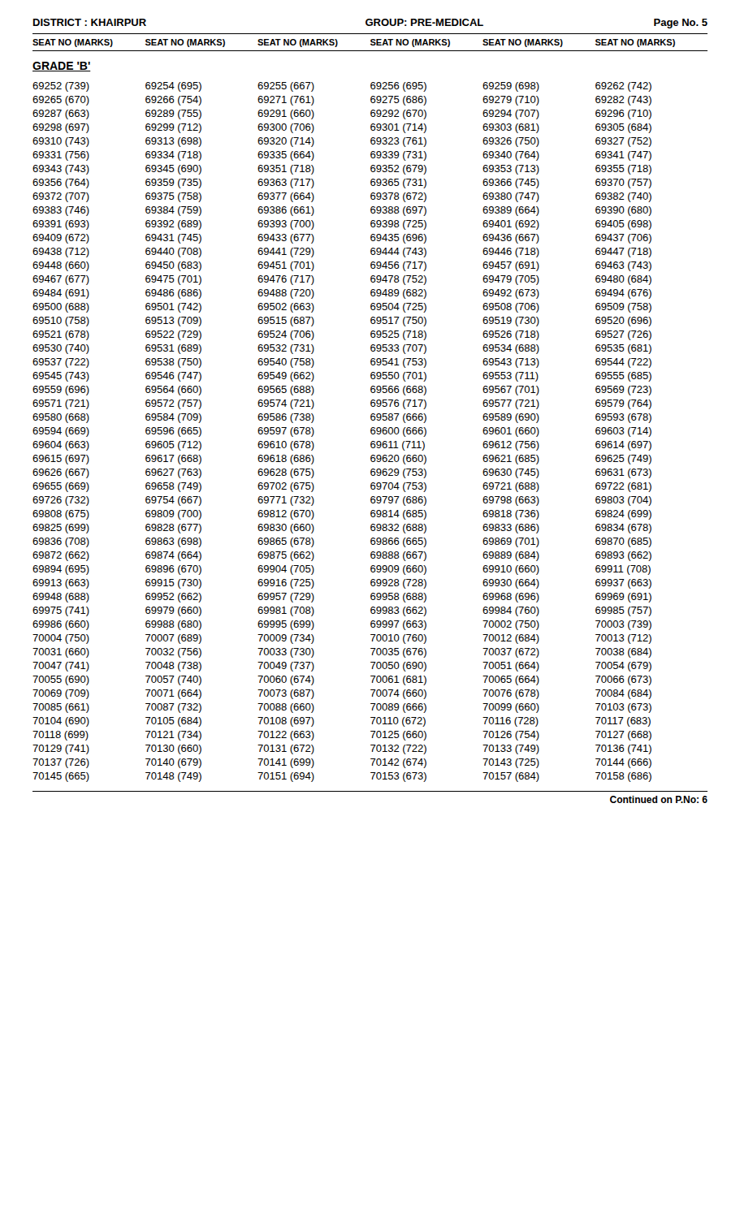DISTRICT : KHAIRPUR
GROUP: PRE-MEDICAL
Page No. 5
SEAT NO (MARKS) SEAT NO (MARKS) SEAT NO (MARKS) SEAT NO (MARKS) SEAT NO (MARKS) SEAT NO (MARKS)
GRADE 'B'
| 69252 (739) | 69254 (695) | 69255 (667) | 69256 (695) | 69259 (698) | 69262 (742) |
| 69265 (670) | 69266 (754) | 69271 (761) | 69275 (686) | 69279 (710) | 69282 (743) |
| 69287 (663) | 69289 (755) | 69291 (660) | 69292 (670) | 69294 (707) | 69296 (710) |
| 69298 (697) | 69299 (712) | 69300 (706) | 69301 (714) | 69303 (681) | 69305 (684) |
| 69310 (743) | 69313 (698) | 69320 (714) | 69323 (761) | 69326 (750) | 69327 (752) |
| 69331 (756) | 69334 (718) | 69335 (664) | 69339 (731) | 69340 (764) | 69341 (747) |
| 69343 (743) | 69345 (690) | 69351 (718) | 69352 (679) | 69353 (713) | 69355 (718) |
| 69356 (764) | 69359 (735) | 69363 (717) | 69365 (731) | 69366 (745) | 69370 (757) |
| 69372 (707) | 69375 (758) | 69377 (664) | 69378 (672) | 69380 (747) | 69382 (740) |
| 69383 (746) | 69384 (759) | 69386 (661) | 69388 (697) | 69389 (664) | 69390 (680) |
| 69391 (693) | 69392 (689) | 69393 (700) | 69398 (725) | 69401 (692) | 69405 (698) |
| 69409 (672) | 69431 (745) | 69433 (677) | 69435 (696) | 69436 (667) | 69437 (706) |
| 69438 (712) | 69440 (708) | 69441 (729) | 69444 (743) | 69446 (718) | 69447 (718) |
| 69448 (660) | 69450 (683) | 69451 (701) | 69456 (717) | 69457 (691) | 69463 (743) |
| 69467 (677) | 69475 (701) | 69476 (717) | 69478 (752) | 69479 (705) | 69480 (684) |
| 69484 (691) | 69486 (686) | 69488 (720) | 69489 (682) | 69492 (673) | 69494 (676) |
| 69500 (688) | 69501 (742) | 69502 (663) | 69504 (725) | 69508 (706) | 69509 (758) |
| 69510 (758) | 69513 (709) | 69515 (687) | 69517 (750) | 69519 (730) | 69520 (696) |
| 69521 (678) | 69522 (729) | 69524 (706) | 69525 (718) | 69526 (718) | 69527 (726) |
| 69530 (740) | 69531 (689) | 69532 (731) | 69533 (707) | 69534 (688) | 69535 (681) |
| 69537 (722) | 69538 (750) | 69540 (758) | 69541 (753) | 69543 (713) | 69544 (722) |
| 69545 (743) | 69546 (747) | 69549 (662) | 69550 (701) | 69553 (711) | 69555 (685) |
| 69559 (696) | 69564 (660) | 69565 (688) | 69566 (668) | 69567 (701) | 69569 (723) |
| 69571 (721) | 69572 (757) | 69574 (721) | 69576 (717) | 69577 (721) | 69579 (764) |
| 69580 (668) | 69584 (709) | 69586 (738) | 69587 (666) | 69589 (690) | 69593 (678) |
| 69594 (669) | 69596 (665) | 69597 (678) | 69600 (666) | 69601 (660) | 69603 (714) |
| 69604 (663) | 69605 (712) | 69610 (678) | 69611 (711) | 69612 (756) | 69614 (697) |
| 69615 (697) | 69617 (668) | 69618 (686) | 69620 (660) | 69621 (685) | 69625 (749) |
| 69626 (667) | 69627 (763) | 69628 (675) | 69629 (753) | 69630 (745) | 69631 (673) |
| 69655 (669) | 69658 (749) | 69702 (675) | 69704 (753) | 69721 (688) | 69722 (681) |
| 69726 (732) | 69754 (667) | 69771 (732) | 69797 (686) | 69798 (663) | 69803 (704) |
| 69808 (675) | 69809 (700) | 69812 (670) | 69814 (685) | 69818 (736) | 69824 (699) |
| 69825 (699) | 69828 (677) | 69830 (660) | 69832 (688) | 69833 (686) | 69834 (678) |
| 69836 (708) | 69863 (698) | 69865 (678) | 69866 (665) | 69869 (701) | 69870 (685) |
| 69872 (662) | 69874 (664) | 69875 (662) | 69888 (667) | 69889 (684) | 69893 (662) |
| 69894 (695) | 69896 (670) | 69904 (705) | 69909 (660) | 69910 (660) | 69911 (708) |
| 69913 (663) | 69915 (730) | 69916 (725) | 69928 (728) | 69930 (664) | 69937 (663) |
| 69948 (688) | 69952 (662) | 69957 (729) | 69958 (688) | 69968 (696) | 69969 (691) |
| 69975 (741) | 69979 (660) | 69981 (708) | 69983 (662) | 69984 (760) | 69985 (757) |
| 69986 (660) | 69988 (680) | 69995 (699) | 69997 (663) | 70002 (750) | 70003 (739) |
| 70004 (750) | 70007 (689) | 70009 (734) | 70010 (760) | 70012 (684) | 70013 (712) |
| 70031 (660) | 70032 (756) | 70033 (730) | 70035 (676) | 70037 (672) | 70038 (684) |
| 70047 (741) | 70048 (738) | 70049 (737) | 70050 (690) | 70051 (664) | 70054 (679) |
| 70055 (690) | 70057 (740) | 70060 (674) | 70061 (681) | 70065 (664) | 70066 (673) |
| 70069 (709) | 70071 (664) | 70073 (687) | 70074 (660) | 70076 (678) | 70084 (684) |
| 70085 (661) | 70087 (732) | 70088 (660) | 70089 (666) | 70099 (660) | 70103 (673) |
| 70104 (690) | 70105 (684) | 70108 (697) | 70110 (672) | 70116 (728) | 70117 (683) |
| 70118 (699) | 70121 (734) | 70122 (663) | 70125 (660) | 70126 (754) | 70127 (668) |
| 70129 (741) | 70130 (660) | 70131 (672) | 70132 (722) | 70133 (749) | 70136 (741) |
| 70137 (726) | 70140 (679) | 70141 (699) | 70142 (674) | 70143 (725) | 70144 (666) |
| 70145 (665) | 70148 (749) | 70151 (694) | 70153 (673) | 70157 (684) | 70158 (686) |
Continued on P.No: 6